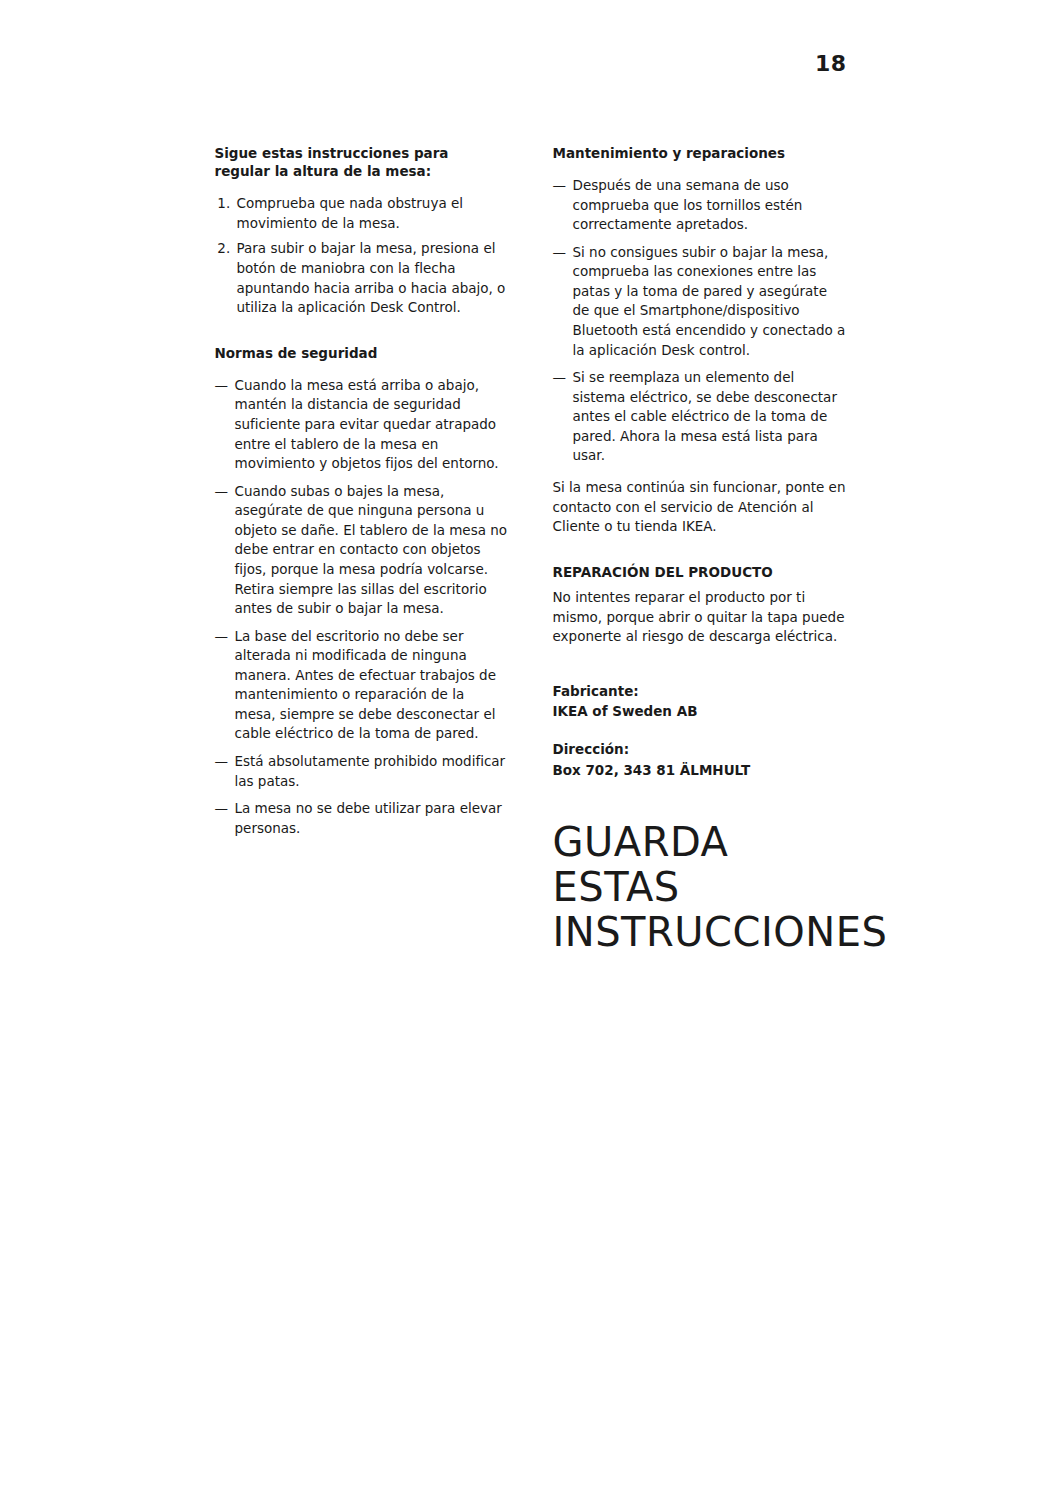18
Sigue estas instrucciones para regular la altura de la mesa:
Comprueba que nada obstruya el movimiento de la mesa.
Para subir o bajar la mesa, presiona el botón de maniobra con la flecha apuntando hacia arriba o hacia abajo, o utiliza la aplicación Desk Control.
Normas de seguridad
Cuando la mesa está arriba o abajo, mantén la distancia de seguridad suficiente para evitar quedar atrapado entre el tablero de la mesa en movimiento y objetos fijos del entorno.
Cuando subas o bajes la mesa, asegúrate de que ninguna persona u objeto se dañe. El tablero de la mesa no debe entrar en contacto con objetos fijos, porque la mesa podría volcarse. Retira siempre las sillas del escritorio antes de subir o bajar la mesa.
La base del escritorio no debe ser alterada ni modificada de ninguna manera. Antes de efectuar trabajos de mantenimiento o reparación de la mesa, siempre se debe desconectar el cable eléctrico de la toma de pared.
Está absolutamente prohibido modificar las patas.
La mesa no se debe utilizar para elevar personas.
Mantenimiento y reparaciones
Después de una semana de uso comprueba que los tornillos estén correctamente apretados.
Si no consigues subir o bajar la mesa, comprueba las conexiones entre las patas y la toma de pared y asegúrate de que el Smartphone/dispositivo Bluetooth está encendido y conectado a la aplicación Desk control.
Si se reemplaza un elemento del sistema eléctrico, se debe desconectar antes el cable eléctrico de la toma de pared. Ahora la mesa está lista para usar.
Si la mesa continúa sin funcionar, ponte en contacto con el servicio de Atención al Cliente o tu tienda IKEA.
REPARACIÓN DEL PRODUCTO
No intentes reparar el producto por ti mismo, porque abrir o quitar la tapa puede exponerte al riesgo de descarga eléctrica.
Fabricante:
IKEA of Sweden AB
Dirección:
Box 702, 343 81 ÄLMHULT
GUARDA ESTAS INSTRUCCIONES